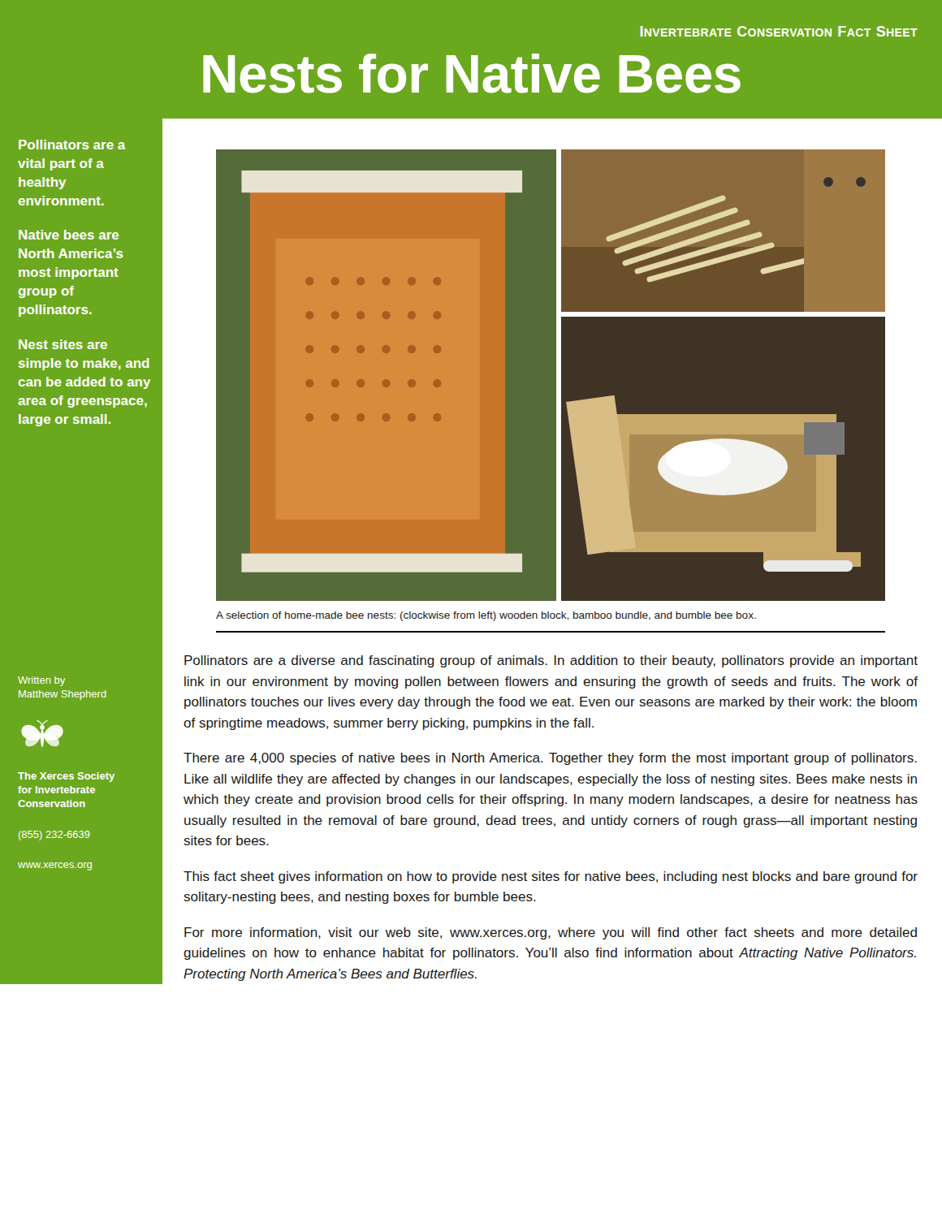INVERTEBRATE CONSERVATION FACT SHEET
Nests for Native Bees
Pollinators are a vital part of a healthy environment.
Native bees are North America’s most important group of pollinators.
Nest sites are simple to make, and can be added to any area of greenspace, large or small.
Written by
Matthew Shepherd
The Xerces Society
for Invertebrate
Conservation
(855) 232-6639
www.xerces.org
A selection of home-made bee nests: (clockwise from left) wooden block, bamboo bundle, and bumble bee box.
Pollinators are a diverse and fascinating group of animals. In addition to their beauty, pollinators provide an important link in our environment by moving pollen between flowers and ensuring the growth of seeds and fruits. The work of pollinators touches our lives every day through the food we eat. Even our seasons are marked by their work: the bloom of springtime meadows, summer berry picking, pumpkins in the fall.
There are 4,000 species of native bees in North America. Together they form the most important group of pollinators. Like all wildlife they are affected by changes in our landscapes, especially the loss of nesting sites. Bees make nests in which they create and provision brood cells for their offspring. In many modern landscapes, a desire for neatness has usually resulted in the removal of bare ground, dead trees, and untidy corners of rough grass—all important nesting sites for bees.
This fact sheet gives information on how to provide nest sites for native bees, including nest blocks and bare ground for solitary-nesting bees, and nesting boxes for bumble bees.
For more information, visit our web site, www.xerces.org, where you will find other fact sheets and more detailed guidelines on how to enhance habitat for pollinators. You’ll also find information about Attracting Native Pollinators. Protecting North America’s Bees and Butterflies.